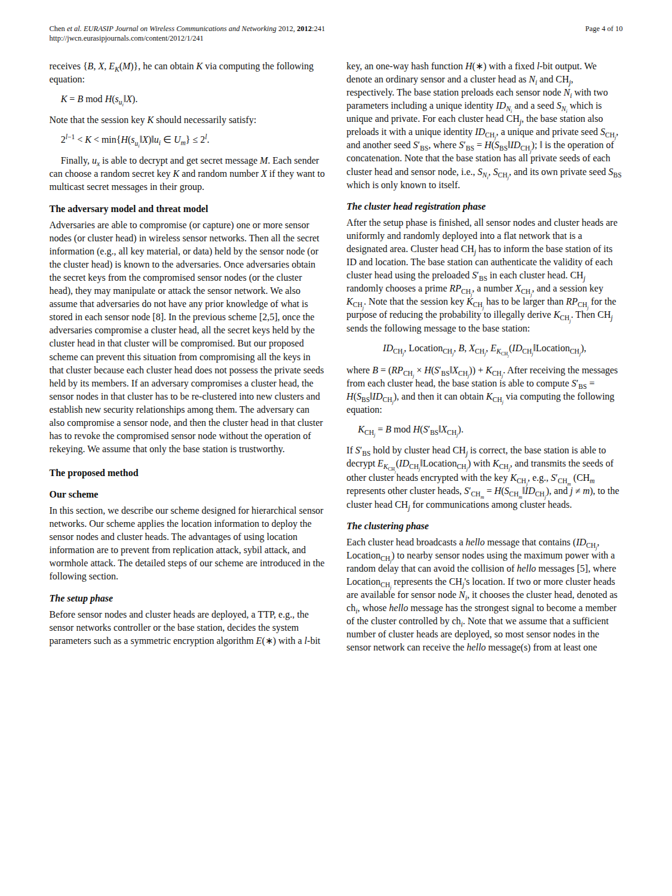Chen et al. EURASIP Journal on Wireless Communications and Networking 2012, 2012:241
http://jwcn.eurasipjournals.com/content/2012/1/241
Page 4 of 10
receives {B, X, EK(M)}, he can obtain K via computing the following equation:
K = B mod H(sui‖X).
Note that the session key K should necessarily satisfy:
2l−1 < K < min{H(sui‖X)‖ui ∈ Um} ≤ 2l.
Finally, ux is able to decrypt and get secret message M. Each sender can choose a random secret key K and random number X if they want to multicast secret messages in their group.
The adversary model and threat model
Adversaries are able to compromise (or capture) one or more sensor nodes (or cluster head) in wireless sensor networks. Then all the secret information (e.g., all key material, or data) held by the sensor node (or the cluster head) is known to the adversaries. Once adversaries obtain the secret keys from the compromised sensor nodes (or the cluster head), they may manipulate or attack the sensor network. We also assume that adversaries do not have any prior knowledge of what is stored in each sensor node [8]. In the previous scheme [2,5], once the adversaries compromise a cluster head, all the secret keys held by the cluster head in that cluster will be compromised. But our proposed scheme can prevent this situation from compromising all the keys in that cluster because each cluster head does not possess the private seeds held by its members. If an adversary compromises a cluster head, the sensor nodes in that cluster has to be re-clustered into new clusters and establish new security relationships among them. The adversary can also compromise a sensor node, and then the cluster head in that cluster has to revoke the compromised sensor node without the operation of rekeying. We assume that only the base station is trustworthy.
The proposed method
Our scheme
In this section, we describe our scheme designed for hierarchical sensor networks. Our scheme applies the location information to deploy the sensor nodes and cluster heads. The advantages of using location information are to prevent from replication attack, sybil attack, and wormhole attack. The detailed steps of our scheme are introduced in the following section.
The setup phase
Before sensor nodes and cluster heads are deployed, a TTP, e.g., the sensor networks controller or the base station, decides the system parameters such as a symmetric encryption algorithm E(∗) with a l-bit key, an one-way hash function H(∗) with a fixed l-bit output. We denote an ordinary sensor and a cluster head as Ni and CHj, respectively. The base station preloads each sensor node Ni with two parameters including a unique identity IDNi and a seed SNi which is unique and private. For each cluster head CHj, the base station also preloads it with a unique identity IDCHj, a unique and private seed SCHj, and another seed S′BS, where S′BS = H(SBS‖IDCHj); ‖ is the operation of concatenation. Note that the base station has all private seeds of each cluster head and sensor node, i.e., SNi, SCHj, and its own private seed SBS which is only known to itself.
The cluster head registration phase
After the setup phase is finished, all sensor nodes and cluster heads are uniformly and randomly deployed into a flat network that is a designated area. Cluster head CHj has to inform the base station of its ID and location. The base station can authenticate the validity of each cluster head using the preloaded S′BS in each cluster head. CHj randomly chooses a prime RPCHj, a number XCHj, and a session key KCHj. Note that the session key KCHj has to be larger than RPCHj for the purpose of reducing the probability to illegally derive KCHj. Then CHj sends the following message to the base station:
IDCHj, LocationCHj, B, XCHj, EKCHj(IDCHj‖LocationCHj),
where B = (RPCHj × H(S′BS‖XCHj)) + KCHj. After receiving the messages from each cluster head, the base station is able to compute S′BS = H(SBS‖IDCHj), and then it can obtain KCHj via computing the following equation:
KCHj = B mod H(S′BS‖XCHj).
If S′BS hold by cluster head CHj is correct, the base station is able to decrypt EKCHj(IDCHj‖LocationCHj) with KCHj, and transmits the seeds of other cluster heads encrypted with the key KCHj, e.g., S′CHm (CHm represents other cluster heads, S′CHm = H(SCHm‖IDCHj), and j ≠ m), to the cluster head CHj for communications among cluster heads.
The clustering phase
Each cluster head broadcasts a hello message that contains (IDCHj, LocationCHj) to nearby sensor nodes using the maximum power with a random delay that can avoid the collision of hello messages [5], where LocationCHj represents the CHj's location. If two or more cluster heads are available for sensor node Ni, it chooses the cluster head, denoted as chi, whose hello message has the strongest signal to become a member of the cluster controlled by chi. Note that we assume that a sufficient number of cluster heads are deployed, so most sensor nodes in the sensor network can receive the hello message(s) from at least one